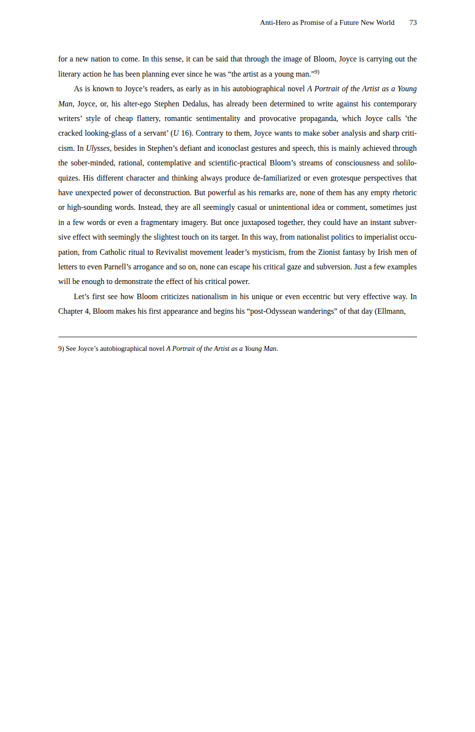Anti-Hero as Promise of a Future New World 73
for a new nation to come. In this sense, it can be said that through the image of Bloom, Joyce is carrying out the literary action he has been planning ever since he was “the artist as a young man.”9)
As is known to Joyce’s readers, as early as in his autobiographical novel A Portrait of the Artist as a Young Man, Joyce, or, his alter-ego Stephen Dedalus, has already been determined to write against his contemporary writers’ style of cheap flattery, romantic sentimentality and provocative propaganda, which Joyce calls ’the cracked looking-glass of a servant’ (U 16). Contrary to them, Joyce wants to make sober analysis and sharp criticism. In Ulysses, besides in Stephen’s defiant and iconoclast gestures and speech, this is mainly achieved through the sober-minded, rational, contemplative and scientific-practical Bloom’s streams of consciousness and soliloquizes. His different character and thinking always produce de-familiarized or even grotesque perspectives that have unexpected power of deconstruction. But powerful as his remarks are, none of them has any empty rhetoric or high-sounding words. Instead, they are all seemingly casual or unintentional idea or comment, sometimes just in a few words or even a fragmentary imagery. But once juxtaposed together, they could have an instant subversive effect with seemingly the slightest touch on its target. In this way, from nationalist politics to imperialist occupation, from Catholic ritual to Revivalist movement leader’s mysticism, from the Zionist fantasy by Irish men of letters to even Parnell’s arrogance and so on, none can escape his critical gaze and subversion. Just a few examples will be enough to demonstrate the effect of his critical power.
Let’s first see how Bloom criticizes nationalism in his unique or even eccentric but very effective way. In Chapter 4, Bloom makes his first appearance and begins his “post-Odyssean wanderings” of that day (Ellmann,
9) See Joyce’s autobiographical novel A Portrait of the Artist as a Young Man.